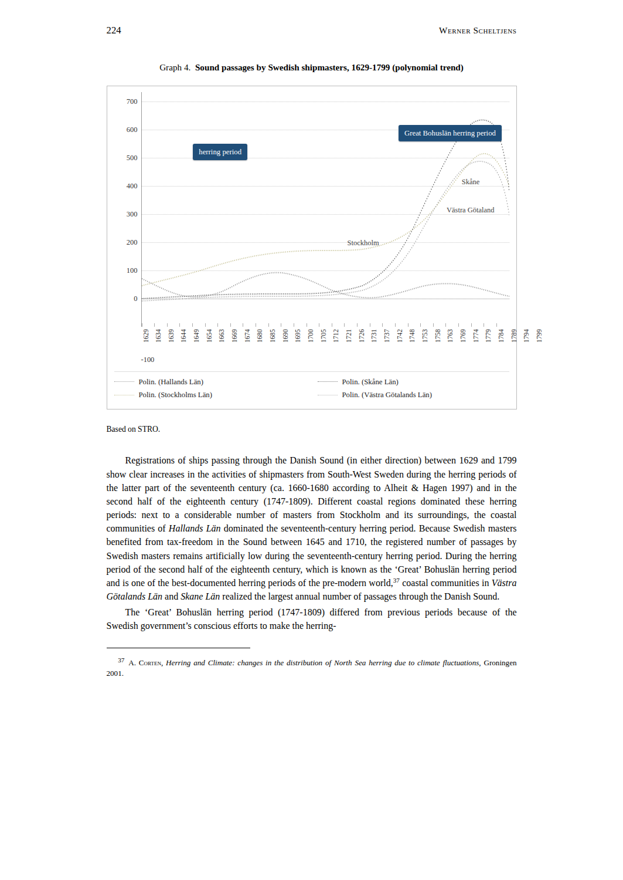224
Werner Scheltjens
Graph 4. Sound passages by Swedish shipmasters, 1629-1799 (polynomial trend)
700 600 500 400 300 200 100 0
herring period
Great Bohuslän herring period
Skåne
Västra Götaland
Stockholm
1629 1634 1639 1644 1649 1654 1663 1669 1674 1680 1685 1690 1695 1700 1705 1712 1721 1726 1731 1737 1742 1748 1753 1758 1763 1769 1774 1779 1784 1789 1794 1799
-100
Polin. (Hallands Län)
Polin. (Skåne Län)
Polin. (Stockholms Län)
Polin. (Västra Götalands Län)
Based on STRO.
Registrations of ships passing through the Danish Sound (in either direction) between 1629 and 1799 show clear increases in the activities of shipmasters from South-West Sweden during the herring periods of the latter part of the seventeenth century (ca. 1660-1680 according to Alheit & Hagen 1997) and in the second half of the eighteenth century (1747-1809). Different coastal regions dominated these herring periods: next to a considerable number of masters from Stockholm and its surroundings, the coastal communities of Hallands Län dominated the seventeenth-century herring period. Because Swedish masters benefited from tax-freedom in the Sound between 1645 and 1710, the registered number of passages by Swedish masters remains artificially low during the seventeenth-century herring period. During the herring period of the second half of the eighteenth century, which is known as the ‘Great’ Bohuslän herring period and is one of the best-documented herring periods of the pre-modern world,37 coastal communities in Västra Götalands Län and Skane Län realized the largest annual number of passages through the Danish Sound.
The ‘Great’ Bohuslän herring period (1747-1809) differed from previous periods because of the Swedish government’s conscious efforts to make the herring-
37 A. Corten, Herring and Climate: changes in the distribution of North Sea herring due to climate fluctuations, Groningen 2001.